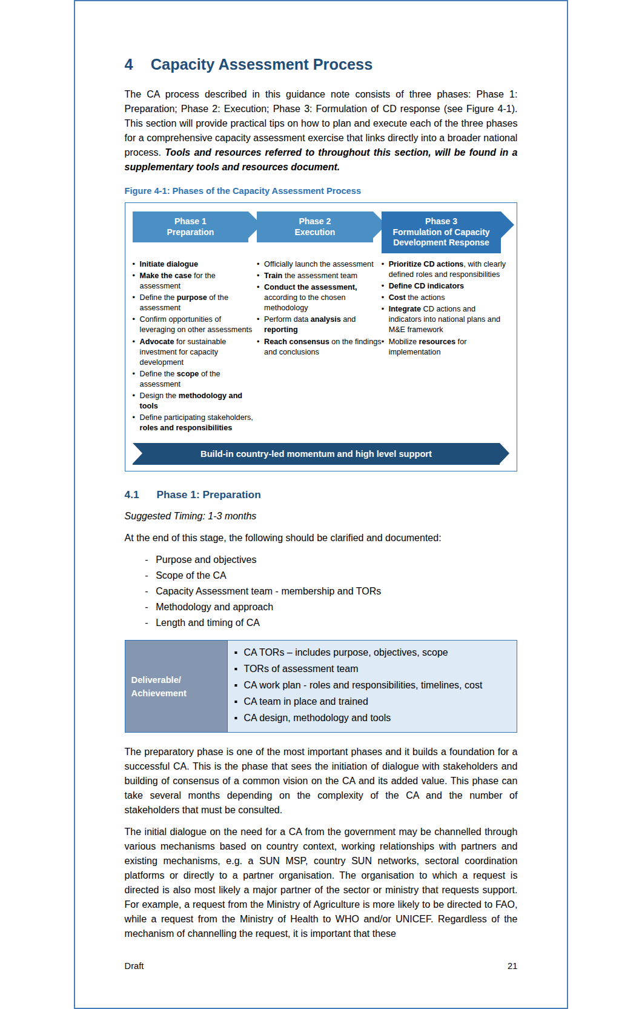4 Capacity Assessment Process
The CA process described in this guidance note consists of three phases: Phase 1: Preparation; Phase 2: Execution; Phase 3: Formulation of CD response (see Figure 4-1). This section will provide practical tips on how to plan and execute each of the three phases for a comprehensive capacity assessment exercise that links directly into a broader national process. Tools and resources referred to throughout this section, will be found in a supplementary tools and resources document.
Figure 4-1: Phases of the Capacity Assessment Process
| Phase 1 Preparation | Phase 2 Execution | Phase 3 Formulation of Capacity Development Response |
| Initiate dialogue Make the case for the assessment Define the purpose of the assessment Confirm opportunities of leveraging on other assessments Advocate for sustainable investment for capacity development Define the scope of the assessment Design the methodology and tools Define participating stakeholders, roles and responsibilities | Officially launch the assessment Train the assessment team Conduct the assessment, according to the chosen methodology Perform data analysis and reporting Reach consensus on the findings and conclusions | Prioritize CD actions , with clearly defined roles and responsibilities Define CD indicators Cost the actions Integrate CD actions and indicators into national plans and M&E framework Mobilize resources for implementation |
Build-in country-led momentum and high level support
4.1 Phase 1: Preparation
Suggested Timing: 1-3 months
At the end of this stage, the following should be clarified and documented:
Purpose and objectives
Scope of the CA
Capacity Assessment team - membership and TORs
Methodology and approach
Length and timing of CA
| Deliverable/ Achievement | CA TORs – includes purpose, objectives, scope TORs of assessment team CA work plan - roles and responsibilities, timelines, cost CA team in place and trained CA design, methodology and tools |
The preparatory phase is one of the most important phases and it builds a foundation for a successful CA. This is the phase that sees the initiation of dialogue with stakeholders and building of consensus of a common vision on the CA and its added value. This phase can take several months depending on the complexity of the CA and the number of stakeholders that must be consulted.
The initial dialogue on the need for a CA from the government may be channelled through various mechanisms based on country context, working relationships with partners and existing mechanisms, e.g. a SUN MSP, country SUN networks, sectoral coordination platforms or directly to a partner organisation. The organisation to which a request is directed is also most likely a major partner of the sector or ministry that requests support. For example, a request from the Ministry of Agriculture is more likely to be directed to FAO, while a request from the Ministry of Health to WHO and/or UNICEF. Regardless of the mechanism of channelling the request, it is important that these
Draft 21